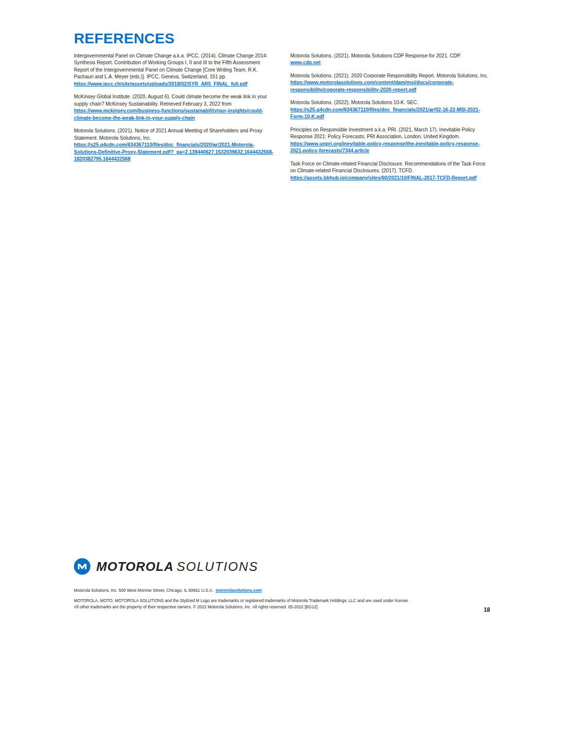References
Intergovernmental Panel on Climate Change a.k.a. IPCC. (2014). Climate Change 2014: Synthesis Report. Contribution of Working Groups I, II and III to the Fifth Assessment Report of the Intergovernmental Panel on Climate Change [Core Writing Team, R.K. Pachauri and L.A. Meyer (eds.)]. IPCC, Geneva, Switzerland, 151 pp. https://www.ipcc.ch/site/assets/uploads/2018/02/SYR_AR5_FINAL_full.pdf
McKinsey Global Institute. (2020, August 6). Could climate become the weak link in your supply chain? McKinsey Sustainability. Retrieved February 3, 2022 from https://www.mckinsey.com/business-functions/sustainability/our-insights/could-climate-become-the-weak-link-in-your-supply-chain
Motorola Solutions. (2021). Notice of 2021 Annual Meeting of Shareholders and Proxy Statement. Motorola Solutions, Inc. https://s25.q4cdn.com/634367110/files/doc_financials/2020/ar/2021-Motorola-Solutions-Definitive-Proxy-Statement.pdf?_ga=2.139440627.1532039632.1644432568-1820382795.1644432568
Motorola Solutions. (2021). Motorola Solutions CDP Response for 2021. CDP. www.cdp.net
Motorola Solutions. (2021). 2020 Corporate Responsibility Report. Motorola Solutions, Inc. https://www.motorolasolutions.com/content/dam/msi/docs/corporate-responsibility/coporate-responsibility-2020-report.pdf
Motorola Solutions. (2022). Motorola Solutions 10-K. SEC. https://s25.q4cdn.com/634367110/files/doc_financials/2021/ar/02-16-22-MSI-2021-Form-10-K.pdf
Principles on Responsible Investment a.k.a. PRI. (2021, March 17). Inevitable Policy Response 2021: Policy Forecasts. PRI Association, London, United Kingdom. https://www.unpri.org/inevitable-policy-response/the-inevitable-policy-response-2021-policy-forecasts/7344.article
Task Force on Climate-related Financial Disclosure. Recommendations of the Task Force on Climate-related Financial Disclosures. (2017). TCFD. https://assets.bbhub.io/company/sites/60/2021/10/FINAL-2017-TCFD-Report.pdf
MOTOROLA SOLUTIONS
Motorola Solutions, Inc. 500 West Monroe Street, Chicago, IL 60661 U.S.A. motorolasolutions.com
MOTOROLA, MOTO, MOTOROLA SOLUTIONS and the Stylized M Logo are trademarks or registered trademarks of Motorola Trademark Holdings, LLC and are used under license. All other trademarks are the property of their respective owners. © 2022 Motorola Solutions, Inc. All rights reserved. 05-2022 [BG12]
18